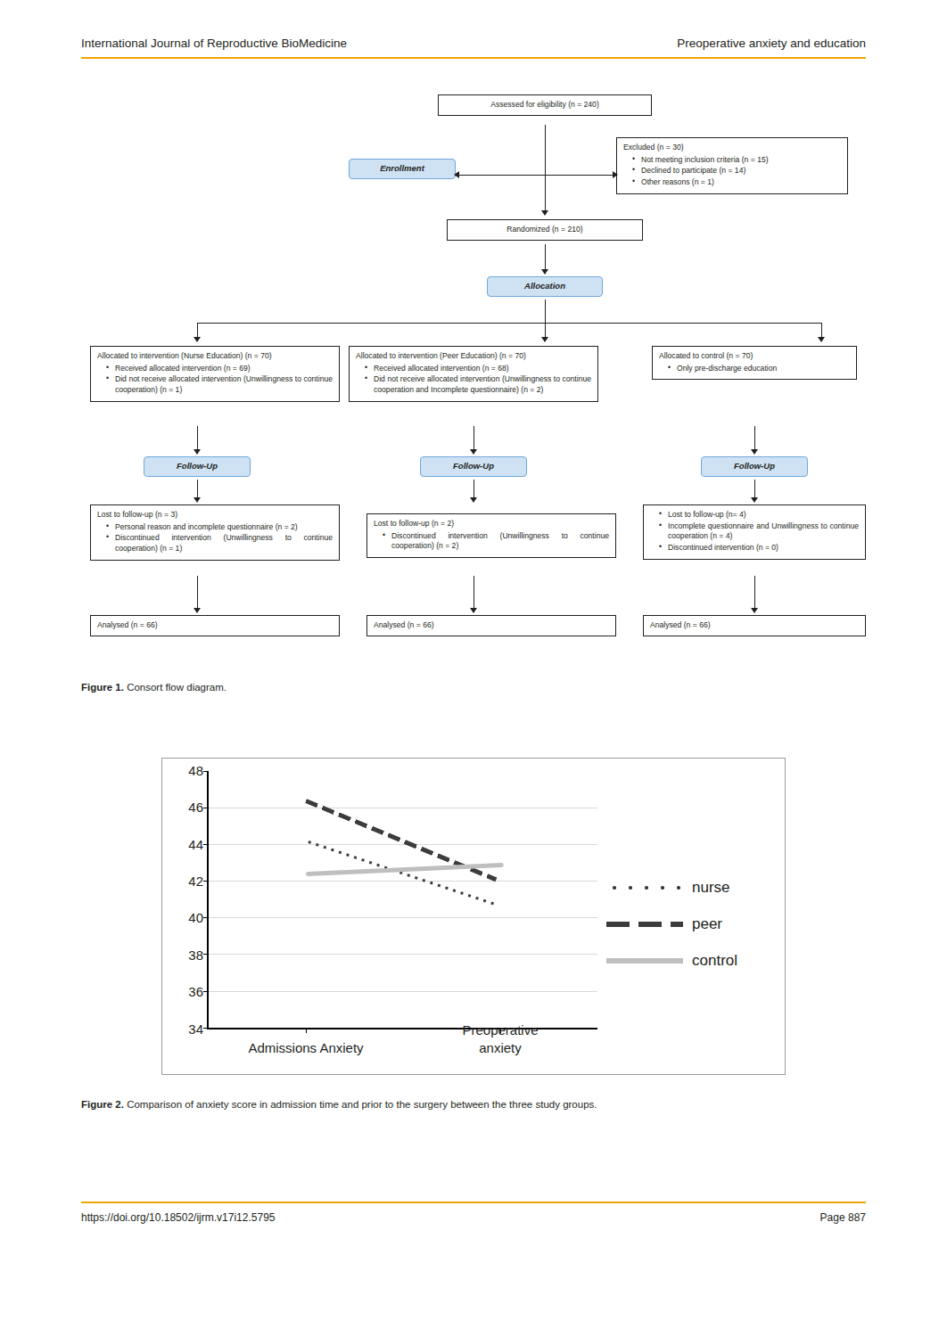International Journal of Reproductive BioMedicine
Preoperative anxiety and education
Assessed for eligibility (n = 240)
Enrollment
Excluded (n = 30)
Not meeting inclusion criteria (n = 15)
Declined to participate (n = 14)
Other reasons (n = 1)
Randomized (n = 210)
Allocation
Allocated to intervention (Nurse Education) (n = 70)
Received allocated intervention (n = 69)
Did not receive allocated intervention (Unwillingness to continue cooperation) (n = 1)
Allocated to intervention (Peer Education) (n = 70)
Received allocated intervention (n = 68)
Did not receive allocated intervention (Unwillingness to continue cooperation and Incomplete questionnaire) (n = 2)
Allocated to control (n = 70)
Only pre-discharge education
Follow-Up
Follow-Up
Follow-Up
Lost to follow-up (n = 3)
Personal reason and incomplete questionnaire (n = 2)
Discontinued intervention (Unwillingness to continue cooperation) (n = 1)
Lost to follow-up (n = 2)
Discontinued intervention (Unwillingness to continue cooperation) (n = 2)
Lost to follow-up (n= 4)
Incomplete questionnaire and Unwillingness to continue cooperation (n = 4)
Discontinued intervention (n = 0)
Analysed (n = 66)
Analysed (n = 66)
Analysed (n = 66)
Figure 1. Consort flow diagram.
48
46
44
42
40
38
36
34
Admissions Anxiety
Preoperative
anxiety
nurse
peer
control
Figure 2. Comparison of anxiety score in admission time and prior to the surgery between the three study groups.
https://doi.org/10.18502/ijrm.v17i12.5795
Page 887